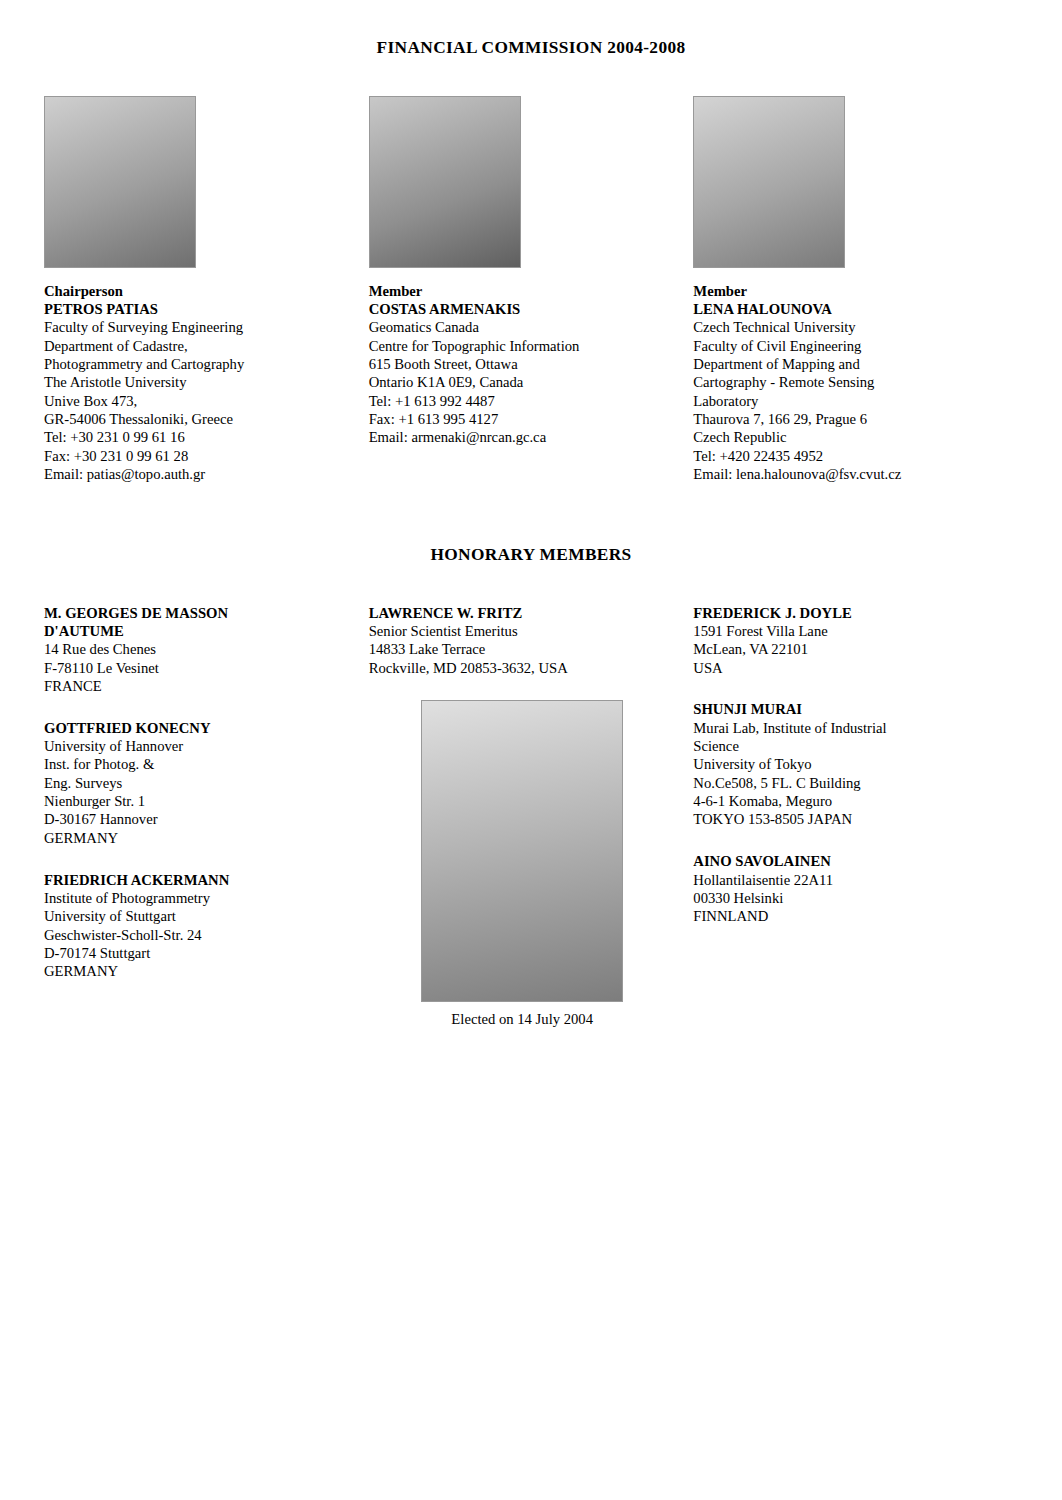FINANCIAL COMMISSION 2004-2008
| Chairperson Petros Patias Faculty of Surveying Engineering Department of Cadastre, Photogrammetry and Cartography The Aristotle University Unive Box 473, GR-54006 Thessaloniki, Greece Tel: +30 231 0 99 61 16 Fax: +30 231 0 99 61 28 Email: patias@topo.auth.gr | Member Costas Armenakis Geomatics Canada Centre for Topographic Information 615 Booth Street, Ottawa Ontario K1A 0E9, Canada Tel: +1 613 992 4487 Fax: +1 613 995 4127 Email: armenaki@nrcan.gc.ca | Member Lena Halounova Czech Technical University Faculty of Civil Engineering Department of Mapping and Cartography - Remote Sensing Laboratory Thaurova 7, 166 29, Prague 6 Czech Republic Tel: +420 22435 4952 Email: lena.halounova@fsv.cvut.cz |
HONORARY MEMBERS
| M. Georges de Masson d'Autume 14 Rue des Chenes F-78110 Le Vesinet FRANCE Gottfried Konecny University of Hannover Inst. for Photog. & Eng. Surveys Nienburger Str. 1 D-30167 Hannover GERMANY Friedrich Ackermann Institute of Photogrammetry University of Stuttgart Geschwister-Scholl-Str. 24 D-70174 Stuttgart GERMANY | Lawrence W. Fritz Senior Scientist Emeritus 14833 Lake Terrace Rockville, MD 20853-3632, USA Elected on 14 July 2004 | Frederick J. Doyle 1591 Forest Villa Lane McLean, VA 22101 USA Shunji Murai Murai Lab, Institute of Industrial Science University of Tokyo No.Ce508, 5 FL. C Building 4-6-1 Komaba, Meguro TOKYO 153-8505 JAPAN Aino Savolainen Hollantilaisentie 22A11 00330 Helsinki FINNLAND |